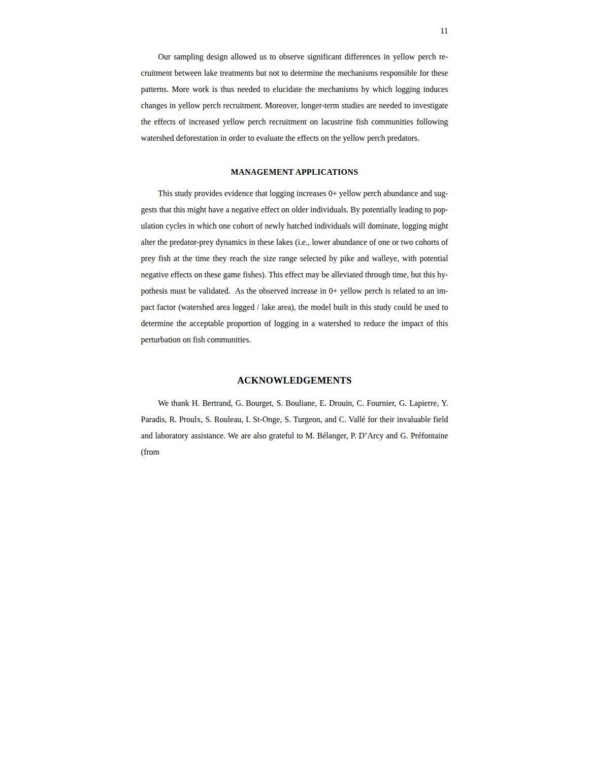11
Our sampling design allowed us to observe significant differences in yellow perch recruitment between lake treatments but not to determine the mechanisms responsible for these patterns. More work is thus needed to elucidate the mechanisms by which logging induces changes in yellow perch recruitment. Moreover, longer-term studies are needed to investigate the effects of increased yellow perch recruitment on lacustrine fish communities following watershed deforestation in order to evaluate the effects on the yellow perch predators.
MANAGEMENT APPLICATIONS
This study provides evidence that logging increases 0+ yellow perch abundance and suggests that this might have a negative effect on older individuals. By potentially leading to population cycles in which one cohort of newly hatched individuals will dominate, logging might alter the predator-prey dynamics in these lakes (i.e., lower abundance of one or two cohorts of prey fish at the time they reach the size range selected by pike and walleye, with potential negative effects on these game fishes). This effect may be alleviated through time, but this hypothesis must be validated. As the observed increase in 0+ yellow perch is related to an impact factor (watershed area logged / lake area), the model built in this study could be used to determine the acceptable proportion of logging in a watershed to reduce the impact of this perturbation on fish communities.
ACKNOWLEDGEMENTS
We thank H. Bertrand, G. Bourget, S. Bouliane, E. Drouin, C. Fournier, G. Lapierre, Y. Paradis, R. Proulx, S. Rouleau, I. St-Onge, S. Turgeon, and C. Vallé for their invaluable field and laboratory assistance. We are also grateful to M. Bélanger, P. D’Arcy and G. Préfontaine (from